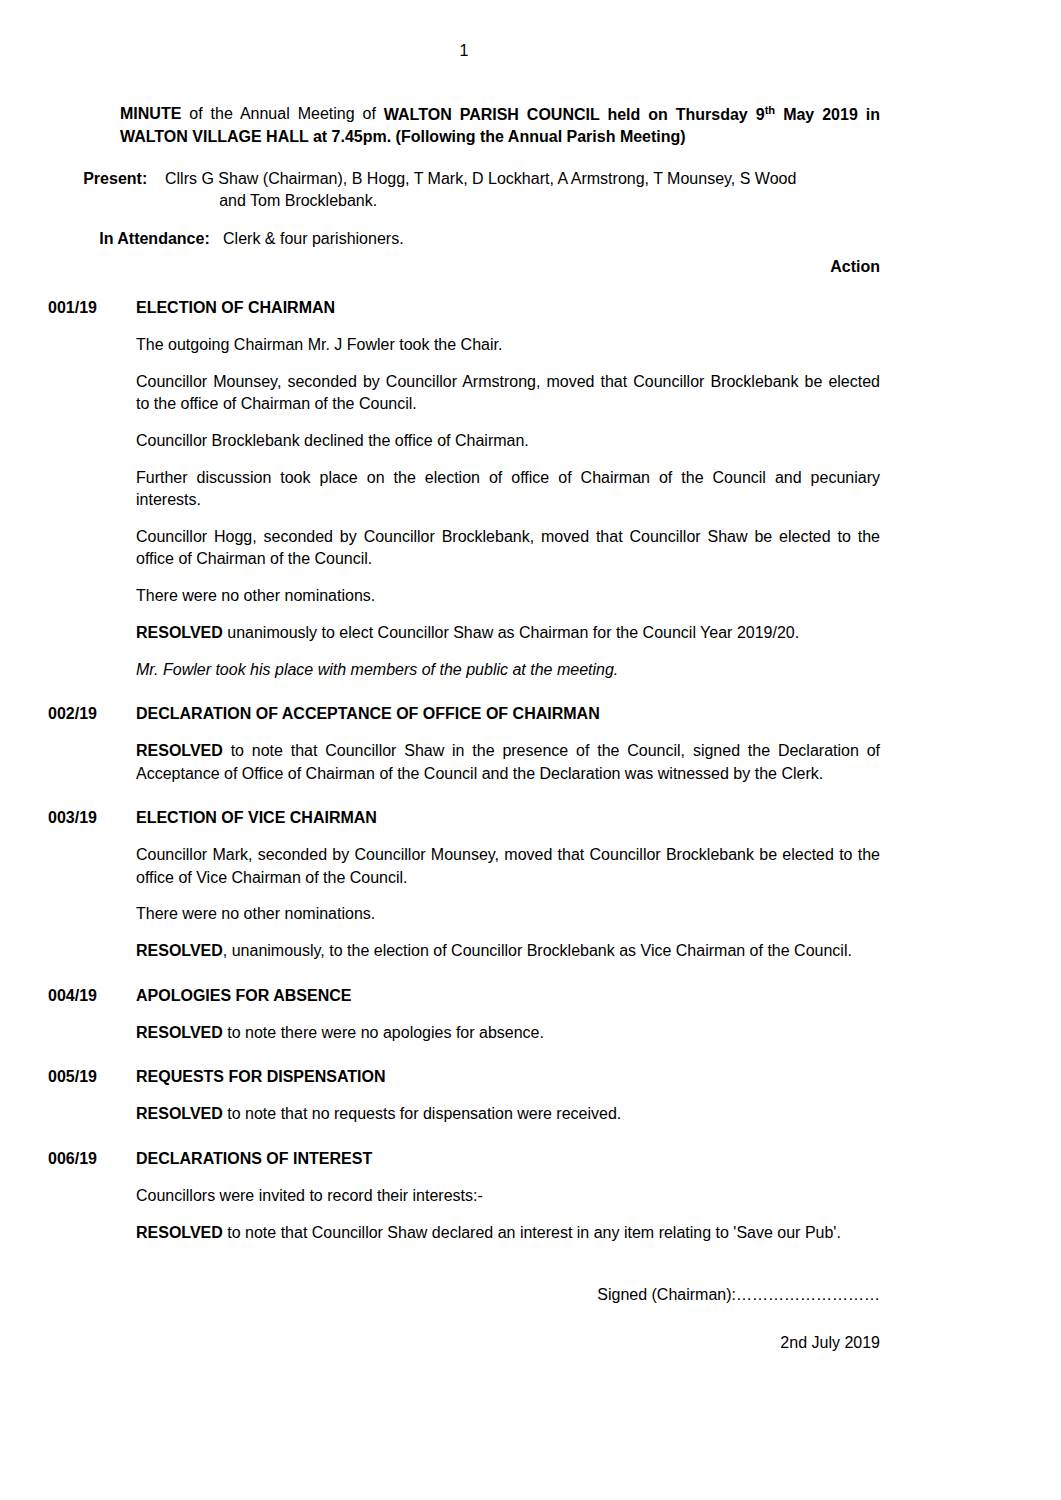1
MINUTE of the Annual Meeting of WALTON PARISH COUNCIL held on Thursday 9th May 2019 in WALTON VILLAGE HALL at 7.45pm. (Following the Annual Parish Meeting)
Present: Cllrs G Shaw (Chairman), B Hogg, T Mark, D Lockhart, A Armstrong, T Mounsey, S Wood
and Tom Brocklebank.
In Attendance: Clerk & four parishioners.
Action
001/19 ELECTION OF CHAIRMAN
The outgoing Chairman Mr. J Fowler took the Chair.
Councillor Mounsey, seconded by Councillor Armstrong, moved that Councillor Brocklebank be elected to the office of Chairman of the Council.
Councillor Brocklebank declined the office of Chairman.
Further discussion took place on the election of office of Chairman of the Council and pecuniary interests.
Councillor Hogg, seconded by Councillor Brocklebank, moved that Councillor Shaw be elected to the office of Chairman of the Council.
There were no other nominations.
RESOLVED unanimously to elect Councillor Shaw as Chairman for the Council Year 2019/20.
Mr. Fowler took his place with members of the public at the meeting.
002/19 DECLARATION OF ACCEPTANCE OF OFFICE OF CHAIRMAN
RESOLVED to note that Councillor Shaw in the presence of the Council, signed the Declaration of Acceptance of Office of Chairman of the Council and the Declaration was witnessed by the Clerk.
003/19 ELECTION OF VICE CHAIRMAN
Councillor Mark, seconded by Councillor Mounsey, moved that Councillor Brocklebank be elected to the office of Vice Chairman of the Council.
There were no other nominations.
RESOLVED, unanimously, to the election of Councillor Brocklebank as Vice Chairman of the Council.
004/19 APOLOGIES FOR ABSENCE
RESOLVED to note there were no apologies for absence.
005/19 REQUESTS FOR DISPENSATION
RESOLVED to note that no requests for dispensation were received.
006/19 DECLARATIONS OF INTEREST
Councillors were invited to record their interests:-
RESOLVED to note that Councillor Shaw declared an interest in any item relating to 'Save our Pub'.
Signed (Chairman):………………………
2nd July 2019